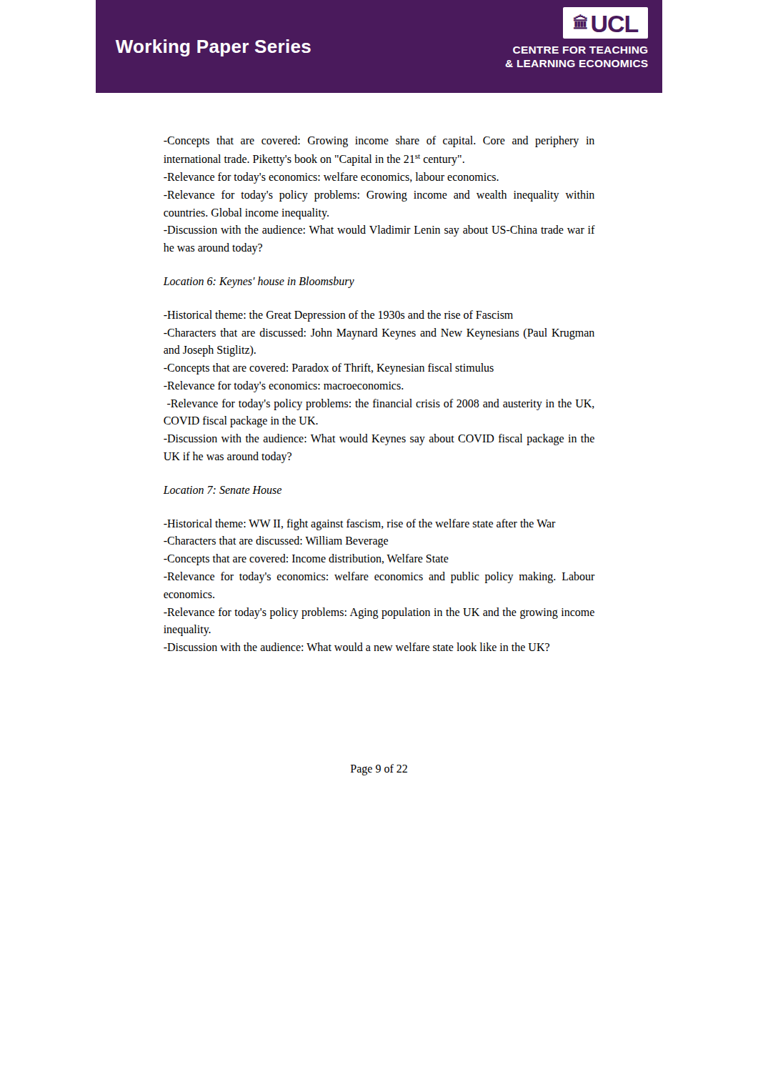Working Paper Series
🏛UCL
CENTRE FOR TEACHING
& LEARNING ECONOMICS
-Concepts that are covered: Growing income share of capital. Core and periphery in international trade. Piketty's book on "Capital in the 21st century".
-Relevance for today's economics: welfare economics, labour economics.
-Relevance for today's policy problems: Growing income and wealth inequality within countries. Global income inequality.
-Discussion with the audience: What would Vladimir Lenin say about US-China trade war if he was around today?
Location 6: Keynes' house in Bloomsbury
-Historical theme: the Great Depression of the 1930s and the rise of Fascism
-Characters that are discussed: John Maynard Keynes and New Keynesians (Paul Krugman and Joseph Stiglitz).
-Concepts that are covered: Paradox of Thrift, Keynesian fiscal stimulus
-Relevance for today's economics: macroeconomics.
-Relevance for today's policy problems: the financial crisis of 2008 and austerity in the UK, COVID fiscal package in the UK.
-Discussion with the audience: What would Keynes say about COVID fiscal package in the UK if he was around today?
Location 7: Senate House
-Historical theme: WW II, fight against fascism, rise of the welfare state after the War
-Characters that are discussed: William Beverage
-Concepts that are covered: Income distribution, Welfare State
-Relevance for today's economics: welfare economics and public policy making. Labour economics.
-Relevance for today's policy problems: Aging population in the UK and the growing income inequality.
-Discussion with the audience: What would a new welfare state look like in the UK?
Page 9 of 22